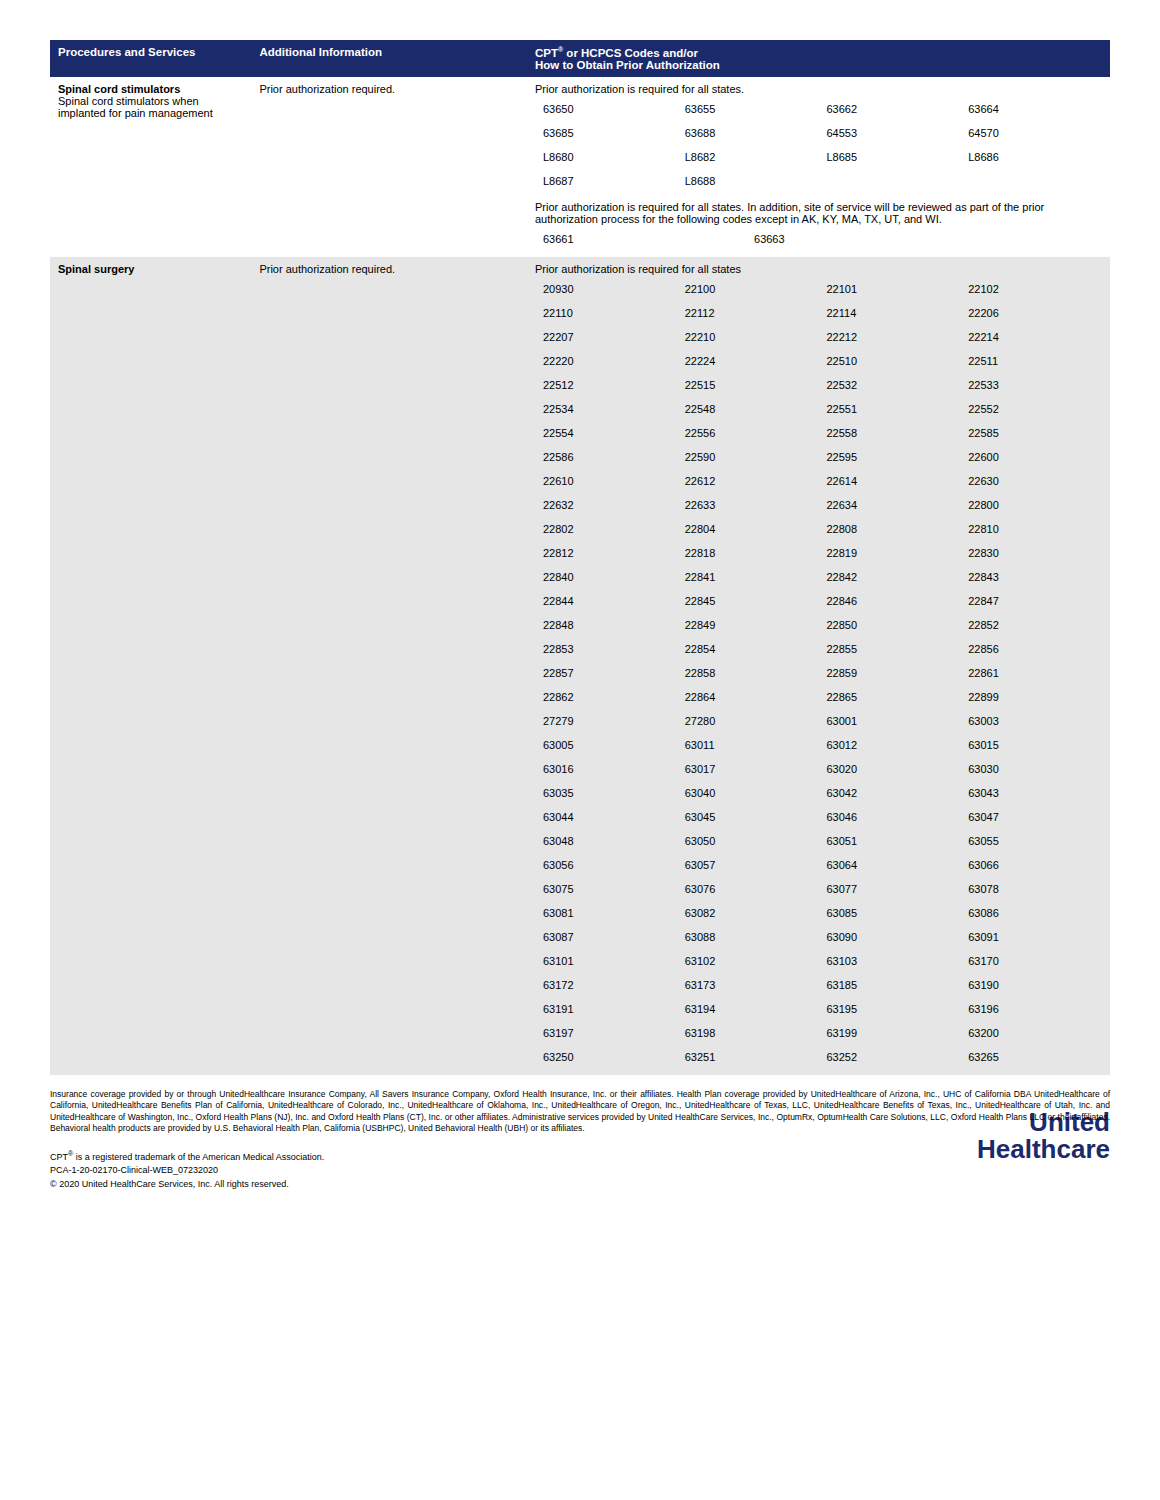| Procedures and Services | Additional Information | CPT ® or HCPCS Codes and/or How to Obtain Prior Authorization |
| --- | --- | --- |
| Spinal cord stimulators Spinal cord stimulators when implanted for pain management | Prior authorization required. | Prior authorization is required for all states. / 63650 / 63655 / 63662 / 63664 / / 63685 / 63688 / 64553 / 64570 / / L8680 / L8682 / L8685 / L8686 / / L8687 / L8688 / / / Prior authorization is required for all states. In addition, site of service will be reviewed as part of the prior authorization process for the following codes except in AK, KY, MA, TX, UT, and WI. / 63661 / 63663 / / / |
| Spinal surgery | Prior authorization required. | Prior authorization is required for all states / 20930 / 22100 / 22101 / 22102 / / 22110 / 22112 / 22114 / 22206 / / 22207 / 22210 / 22212 / 22214 / / 22220 / 22224 / 22510 / 22511 / / 22512 / 22515 / 22532 / 22533 / / 22534 / 22548 / 22551 / 22552 / / 22554 / 22556 / 22558 / 22585 / / 22586 / 22590 / 22595 / 22600 / / 22610 / 22612 / 22614 / 22630 / / 22632 / 22633 / 22634 / 22800 / / 22802 / 22804 / 22808 / 22810 / / 22812 / 22818 / 22819 / 22830 / / 22840 / 22841 / 22842 / 22843 / / 22844 / 22845 / 22846 / 22847 / / 22848 / 22849 / 22850 / 22852 / / 22853 / 22854 / 22855 / 22856 / / 22857 / 22858 / 22859 / 22861 / / 22862 / 22864 / 22865 / 22899 / / 27279 / 27280 / 63001 / 63003 / / 63005 / 63011 / 63012 / 63015 / / 63016 / 63017 / 63020 / 63030 / / 63035 / 63040 / 63042 / 63043 / / 63044 / 63045 / 63046 / 63047 / / 63048 / 63050 / 63051 / 63055 / / 63056 / 63057 / 63064 / 63066 / / 63075 / 63076 / 63077 / 63078 / / 63081 / 63082 / 63085 / 63086 / / 63087 / 63088 / 63090 / 63091 / / 63101 / 63102 / 63103 / 63170 / / 63172 / 63173 / 63185 / 63190 / / 63191 / 63194 / 63195 / 63196 / / 63197 / 63198 / 63199 / 63200 / / 63250 / 63251 / 63252 / 63265 / |
Insurance coverage provided by or through UnitedHealthcare Insurance Company, All Savers Insurance Company, Oxford Health Insurance, Inc. or their affiliates. Health Plan coverage provided by UnitedHealthcare of Arizona, Inc., UHC of California DBA UnitedHealthcare of California, UnitedHealthcare Benefits Plan of California, UnitedHealthcare of Colorado, Inc., UnitedHealthcare of Oklahoma, Inc., UnitedHealthcare of Oregon, Inc., UnitedHealthcare of Texas, LLC, UnitedHealthcare Benefits of Texas, Inc., UnitedHealthcare of Utah, Inc. and UnitedHealthcare of Washington, Inc., Oxford Health Plans (NJ), Inc. and Oxford Health Plans (CT), Inc. or other affiliates. Administrative services provided by United HealthCare Services, Inc., OptumRx, OptumHealth Care Solutions, LLC, Oxford Health Plans LLC or their affiliates. Behavioral health products are provided by U.S. Behavioral Health Plan, California (USBHPC), United Behavioral Health (UBH) or its affiliates.
United
Healthcare
CPT® is a registered trademark of the American Medical Association.
PCA-1-20-02170-Clinical-WEB_07232020
© 2020 United HealthCare Services, Inc. All rights reserved.